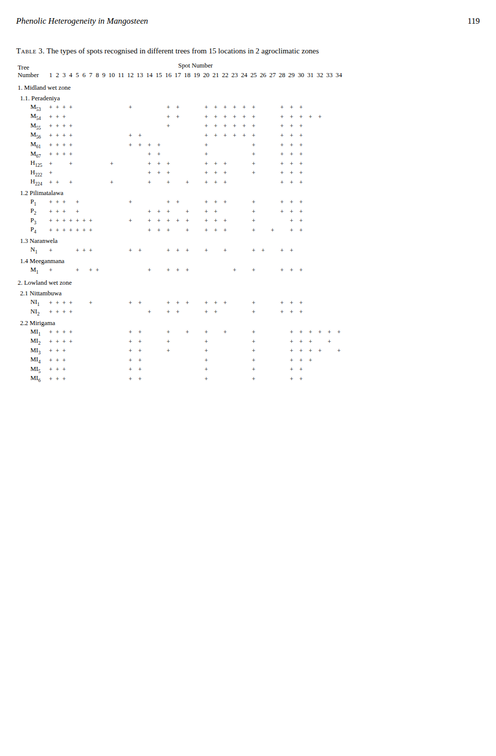Phenolic Heterogeneity in Mangosteen
119
Table 3. The types of spots recognised in different trees from 15 locations in 2 agroclimatic zones
| Tree Number | Spot Number |
| --- | --- |
| 1 | 2 | 3 | 4 | 5 | 6 | 7 | 8 | 9 | 10 | 11 | 12 | 13 | 14 | 15 | 16 | 17 | 18 | 19 | 20 | 21 | 22 | 23 | 24 | 25 | 26 | 27 | 28 | 29 | 30 | 31 | 32 | 33 | 34 |
| 1. Midland wet zone |
| 1.1. Peradeniya |
| M 53 | + | + | + | + | | | | | | | | + | | | | + | + | | | + | + | + | + | + | + | | | + | + | + | | | | |
| M 54 | + | + | + | | | | | | | | | | | | | + | + | | | + | + | + | + | + | + | | | + | + | + | + | + | | |
| M 55 | + | + | + | + | | | | | | | | | | | | + | | | | + | + | + | + | + | + | | | + | + | + | | | | |
| M 56 | + | + | + | + | | | | | | | | + | + | | | | | | | + | + | + | + | + | + | | | + | + | + | | | | |
| M 61 | + | + | + | + | | | | | | | | + | + | + | + | | | | | + | | | | | + | | | + | + | + | | | | |
| M 67 | + | + | + | + | | | | | | | | | | + | + | | | | | + | | | | | + | | | + | + | + | | | | |
| H 125 | + | | | + | | | | | | + | | | | + | + | + | | | | + | + | + | | | + | | | + | + | + | | | | |
| H 222 | + | | | | | | | | | | | | | + | + | + | | | | + | + | + | | | + | | | + | + | + | | | | |
| H 224 | + | + | | + | | | | | | + | | | | + | | + | | + | | + | + | + | | | | | | + | + | + | | | | |
| 1.2 Pilimatalawa |
| P 1 | + | + | + | | + | | | | | | | + | | | | + | + | | | + | + | + | | | + | | | + | + | + | | | | |
| P 2 | + | + | + | | + | | | | | | | | | + | + | + | | + | | + | + | | | | + | | | + | + | + | | | | |
| P 3 | + | + | + | + | + | + | + | | | | | + | | + | + | + | + | + | | + | + | + | | | + | | | | + | + | | | | |
| P 4 | + | + | + | + | + | + | + | | | | | | | + | + | + | | + | | + | + | + | | | + | | + | | + | + | | | | |
| 1.3 Naranwela |
| N 1 | + | | | | + | + | + | | | | | + | + | | | + | + | + | | + | | + | | | + | + | | + | + | | | | | |
| 1.4 Meeganmana |
| M 1 | + | | | | + | | + | + | | | | | | + | | + | + | + | | | | | + | | + | | | + | + | + | | | | |
| 2. Lowland wet zone |
| 2.1 Nittambuwa |
| NI 1 | + | + | + | + | | | + | | | | | + | + | | | + | + | + | | + | + | + | | | + | | | + | + | + | | | | |
| NI 2 | + | + | + | + | | | | | | | | | | + | | + | + | | | + | + | | | | + | | | + | + | + | | | | |
| 2.2 Mirigama |
| MI 1 | + | + | + | + | | | | | | | | + | + | | | + | | + | | + | | + | | | + | | | | + | + | + | + | + | + |
| MI 2 | + | + | + | + | | | | | | | | + | + | | | + | | | | + | | | | | + | | | | + | + | + | | + | |
| MI 3 | + | + | + | | | | | | | | | + | + | | | + | | | | + | | | | | + | | | | + | + | + | + | | + |
| MI 4 | + | + | + | | | | | | | | | + | + | | | | | | | + | | | | | + | | | | + | + | + | | | |
| MI 5 | + | + | + | | | | | | | | | + | + | | | | | | | + | | | | | + | | | | + | + | | | | |
| MI 6 | + | + | + | | | | | | | | | + | + | | | | | | | + | | | | | + | | | | + | + | | | | |